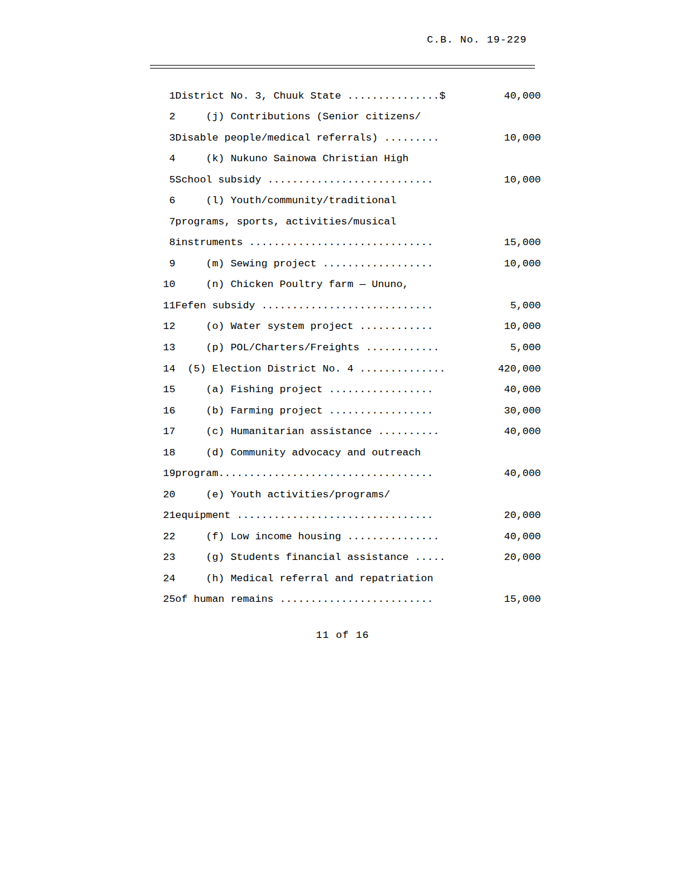C.B. No. 19‑229
| 1 | District No. 3, Chuuk State ...............$ | 40,000 |
| 2 | (j) Contributions (Senior citizens/ | |
| 3 | Disable people/medical referrals) ......... | 10,000 |
| 4 | (k) Nukuno Sainowa Christian High | |
| 5 | School subsidy ........................... | 10,000 |
| 6 | (l) Youth/community/traditional | |
| 7 | programs, sports, activities/musical | |
| 8 | instruments .............................. | 15,000 |
| 9 | (m) Sewing project .................. | 10,000 |
| 10 | (n) Chicken Poultry farm — Ununo, | |
| 11 | Fefen subsidy ............................ | 5,000 |
| 12 | (o) Water system project ............ | 10,000 |
| 13 | (p) POL/Charters/Freights ............ | 5,000 |
| 14 | (5) Election District No. 4 .............. | 420,000 |
| 15 | (a) Fishing project ................. | 40,000 |
| 16 | (b) Farming project ................. | 30,000 |
| 17 | (c) Humanitarian assistance .......... | 40,000 |
| 18 | (d) Community advocacy and outreach | |
| 19 | program................................... | 40,000 |
| 20 | (e) Youth activities/programs/ | |
| 21 | equipment ................................ | 20,000 |
| 22 | (f) Low income housing ............... | 40,000 |
| 23 | (g) Students financial assistance ..... | 20,000 |
| 24 | (h) Medical referral and repatriation | |
| 25 | of human remains ......................... | 15,000 |
11 of 16